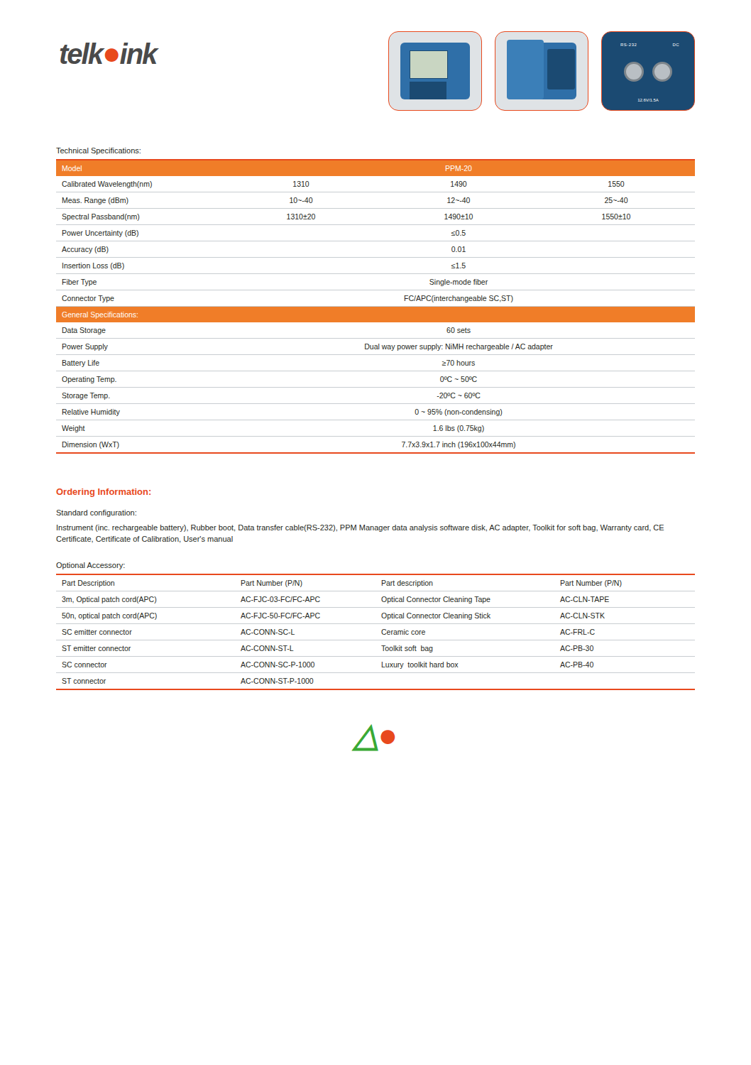telk●ink
RS-232 DC
12.6V/1.5A
Technical Specifications:
| Model | PPM-20 |
| Calibrated Wavelength(nm) | 1310 | 1490 | 1550 |
| Meas. Range (dBm) | 10~-40 | 12~-40 | 25~-40 |
| Spectral Passband(nm) | 1310±20 | 1490±10 | 1550±10 |
| Power Uncertainty (dB) | ≤0.5 |
| Accuracy (dB) | 0.01 |
| Insertion Loss (dB) | ≤1.5 |
| Fiber Type | Single-mode fiber |
| Connector Type | FC/APC(interchangeable SC,ST) |
| General Specifications: |
| Data Storage | 60 sets |
| Power Supply | Dual way power supply: NiMH rechargeable / AC adapter |
| Battery Life | ≥70 hours |
| Operating Temp. | 0ºC ~ 50ºC |
| Storage Temp. | -20ºC ~ 60ºC |
| Relative Humidity | 0 ~ 95% (non-condensing) |
| Weight | 1.6 lbs (0.75kg) |
| Dimension (WxT) | 7.7x3.9x1.7 inch (196x100x44mm) |
Ordering Information:
Standard configuration:
Instrument (inc. rechargeable battery), Rubber boot, Data transfer cable(RS-232), PPM Manager data analysis software disk, AC adapter, Toolkit for soft bag, Warranty card, CE Certificate, Certificate of Calibration, User's manual
Optional Accessory:
| Part Description | Part Number (P/N) | Part description | Part Number (P/N) |
| 3m, Optical patch cord(APC) | AC-FJC-03-FC/FC-APC | Optical Connector Cleaning Tape | AC-CLN-TAPE |
| 50n, optical patch cord(APC) | AC-FJC-50-FC/FC-APC | Optical Connector Cleaning Stick | AC-CLN-STK |
| SC emitter connector | AC-CONN-SC-L | Ceramic core | AC-FRL-C |
| ST emitter connector | AC-CONN-ST-L | Toolkit soft bag | AC-PB-30 |
| SC connector | AC-CONN-SC-P-1000 | Luxury toolkit hard box | AC-PB-40 |
| ST connector | AC-CONN-ST-P-1000 | | |
△●